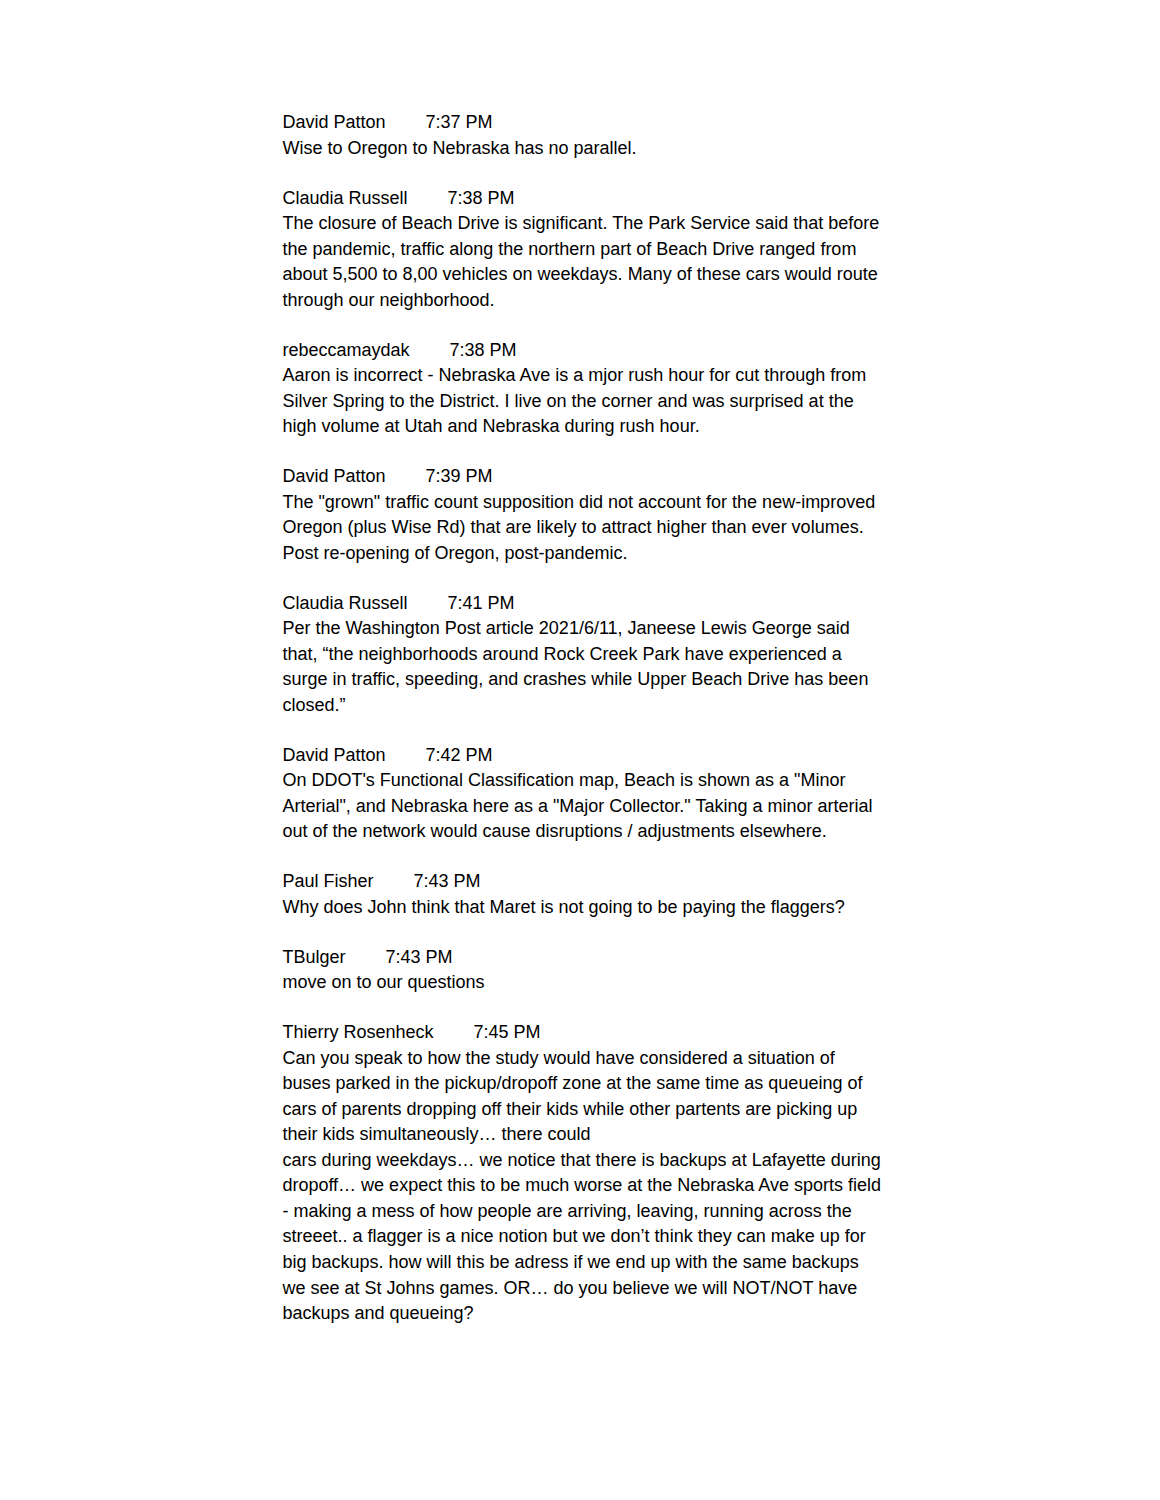David Patton 7:37 PM Wise to Oregon to Nebraska has no parallel.
Claudia Russell 7:38 PM The closure of Beach Drive is significant. The Park Service said that before the pandemic, traffic along the northern part of Beach Drive ranged from about 5,500 to 8,00 vehicles on weekdays. Many of these cars would route through our neighborhood.
rebeccamaydak 7:38 PM Aaron is incorrect - Nebraska Ave is a mjor rush hour for cut through from Silver Spring to the District. I live on the corner and was surprised at the high volume at Utah and Nebraska during rush hour.
David Patton 7:39 PM The "grown" traffic count supposition did not account for the new-improved Oregon (plus Wise Rd) that are likely to attract higher than ever volumes. Post re-opening of Oregon, post-pandemic.
Claudia Russell 7:41 PM Per the Washington Post article 2021/6/11, Janeese Lewis George said that, “the neighborhoods around Rock Creek Park have experienced a surge in traffic, speeding, and crashes while Upper Beach Drive has been closed.”
David Patton 7:42 PM On DDOT's Functional Classification map, Beach is shown as a "Minor Arterial", and Nebraska here as a "Major Collector." Taking a minor arterial out of the network would cause disruptions / adjustments elsewhere.
Paul Fisher 7:43 PM Why does John think that Maret is not going to be paying the flaggers?
TBulger 7:43 PM move on to our questions
Thierry Rosenheck 7:45 PM Can you speak to how the study would have considered a situation of buses parked in the pickup/dropoff zone at the same time as queueing of cars of parents dropping off their kids while other partents are picking up their kids simultaneously… there could
cars during weekdays… we notice that there is backups at Lafayette during dropoff… we expect this to be much worse at the Nebraska Ave sports field - making a mess of how people are arriving, leaving, running across the streeet.. a flagger is a nice notion but we don’t think they can make up for big backups. how will this be adress if we end up with the same backups we see at St Johns games. OR… do you believe we will NOT/NOT have backups and queueing?